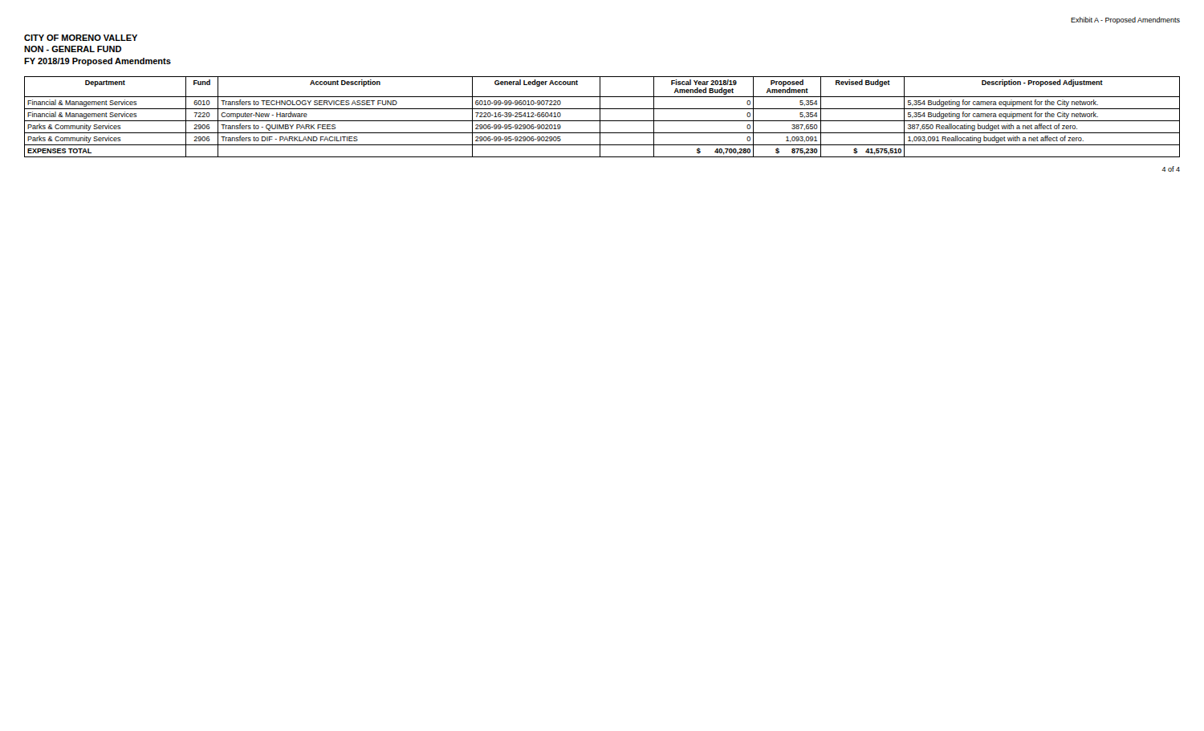Exhibit A - Proposed Amendments
CITY OF MORENO VALLEY
NON - GENERAL FUND
FY 2018/19 Proposed Amendments
| Department | Fund | Account Description | General Ledger Account | | Fiscal Year 2018/19 Amended Budget | Proposed Amendment | Revised Budget | Description - Proposed Adjustment |
| --- | --- | --- | --- | --- | --- | --- | --- | --- |
| Financial & Management Services | 6010 | Transfers to TECHNOLOGY SERVICES ASSET FUND | 6010-99-99-96010-907220 | | 0 | 5,354 | | 5,354 Budgeting for camera equipment for the City network. |
| Financial & Management Services | 7220 | Computer-New - Hardware | 7220-16-39-25412-660410 | | 0 | 5,354 | | 5,354 Budgeting for camera equipment for the City network. |
| Parks & Community Services | 2906 | Transfers to - QUIMBY PARK FEES | 2906-99-95-92906-902019 | | 0 | 387,650 | | 387,650 Reallocating budget with a net affect of zero. |
| Parks & Community Services | 2906 | Transfers to DIF - PARKLAND FACILITIES | 2906-99-95-92906-902905 | | 0 | 1,093,091 | | 1,093,091 Reallocating budget with a net affect of zero. |
| EXPENSES TOTAL | | | | | $ 40,700,280 | $ 875,230 | $ 41,575,510 | |
4 of 4